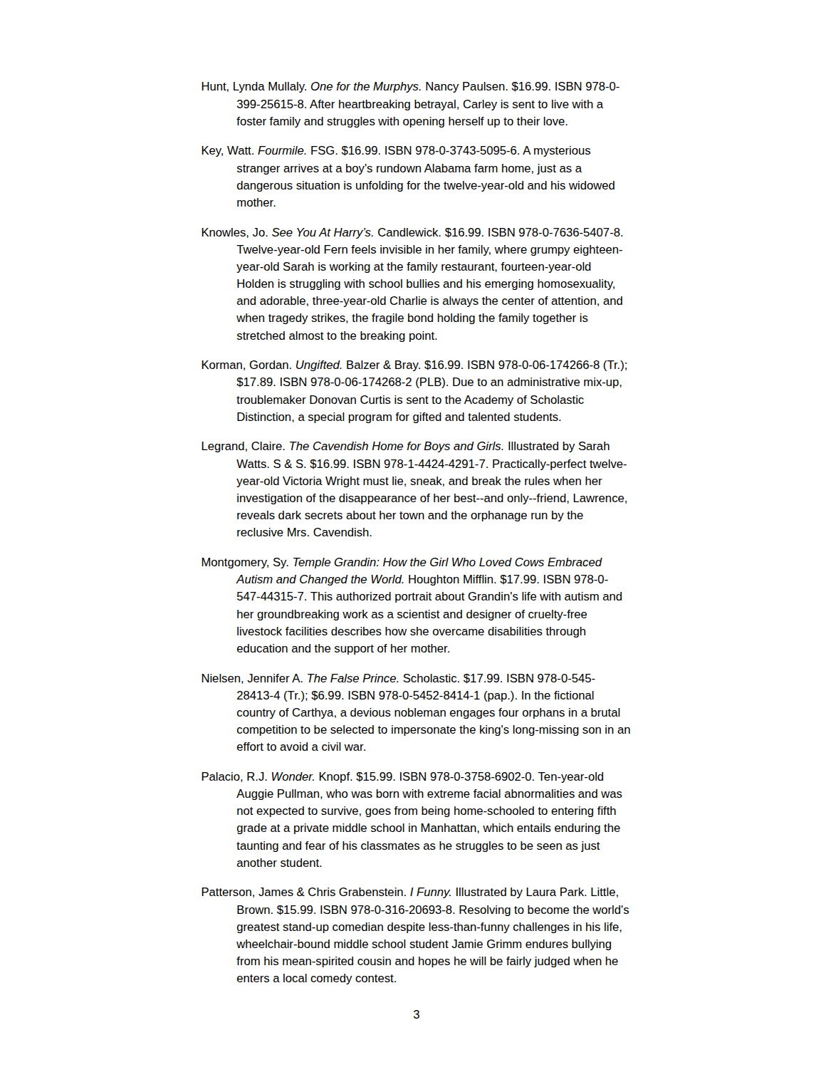Hunt, Lynda Mullaly. One for the Murphys. Nancy Paulsen. $16.99. ISBN 978-0-399-25615-8. After heartbreaking betrayal, Carley is sent to live with a foster family and struggles with opening herself up to their love.
Key, Watt. Fourmile. FSG. $16.99. ISBN 978-0-3743-5095-6. A mysterious stranger arrives at a boy's rundown Alabama farm home, just as a dangerous situation is unfolding for the twelve-year-old and his widowed mother.
Knowles, Jo. See You At Harry’s. Candlewick. $16.99. ISBN 978-0-7636-5407-8. Twelve-year-old Fern feels invisible in her family, where grumpy eighteen-year-old Sarah is working at the family restaurant, fourteen-year-old Holden is struggling with school bullies and his emerging homosexuality, and adorable, three-year-old Charlie is always the center of attention, and when tragedy strikes, the fragile bond holding the family together is stretched almost to the breaking point.
Korman, Gordan. Ungifted. Balzer & Bray. $16.99. ISBN 978-0-06-174266-8 (Tr.); $17.89. ISBN 978-0-06-174268-2 (PLB). Due to an administrative mix-up, troublemaker Donovan Curtis is sent to the Academy of Scholastic Distinction, a special program for gifted and talented students.
Legrand, Claire. The Cavendish Home for Boys and Girls. Illustrated by Sarah Watts. S & S. $16.99. ISBN 978-1-4424-4291-7. Practically-perfect twelve-year-old Victoria Wright must lie, sneak, and break the rules when her investigation of the disappearance of her best--and only--friend, Lawrence, reveals dark secrets about her town and the orphanage run by the reclusive Mrs. Cavendish.
Montgomery, Sy. Temple Grandin: How the Girl Who Loved Cows Embraced Autism and Changed the World. Houghton Mifflin. $17.99. ISBN 978-0-547-44315-7. This authorized portrait about Grandin's life with autism and her groundbreaking work as a scientist and designer of cruelty-free livestock facilities describes how she overcame disabilities through education and the support of her mother.
Nielsen, Jennifer A. The False Prince. Scholastic. $17.99. ISBN 978-0-545-28413-4 (Tr.); $6.99. ISBN 978-0-5452-8414-1 (pap.). In the fictional country of Carthya, a devious nobleman engages four orphans in a brutal competition to be selected to impersonate the king's long-missing son in an effort to avoid a civil war.
Palacio, R.J. Wonder. Knopf. $15.99. ISBN 978-0-3758-6902-0. Ten-year-old Auggie Pullman, who was born with extreme facial abnormalities and was not expected to survive, goes from being home-schooled to entering fifth grade at a private middle school in Manhattan, which entails enduring the taunting and fear of his classmates as he struggles to be seen as just another student.
Patterson, James & Chris Grabenstein. I Funny. Illustrated by Laura Park. Little, Brown. $15.99. ISBN 978-0-316-20693-8. Resolving to become the world's greatest stand-up comedian despite less-than-funny challenges in his life, wheelchair-bound middle school student Jamie Grimm endures bullying from his mean-spirited cousin and hopes he will be fairly judged when he enters a local comedy contest.
3